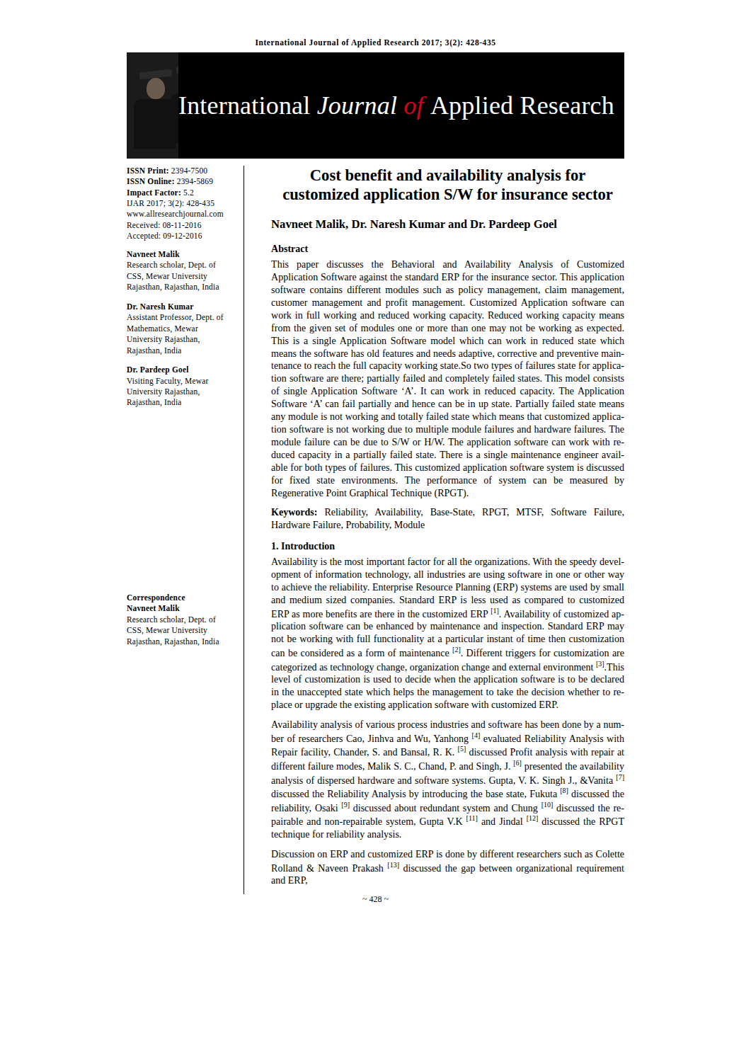International Journal of Applied Research 2017; 3(2): 428-435
International Journal of Applied Research
ISSN Print: 2394-7500
ISSN Online: 2394-5869
Impact Factor: 5.2
IJAR 2017; 3(2): 428-435
www.allresearchjournal.com
Received: 08-11-2016
Accepted: 09-12-2016
Navneet Malik
Research scholar, Dept. of CSS, Mewar University Rajasthan, Rajasthan, India
Dr. Naresh Kumar
Assistant Professor, Dept. of Mathematics, Mewar University Rajasthan, Rajasthan, India
Dr. Pardeep Goel
Visiting Faculty, Mewar University Rajasthan, Rajasthan, India
Correspondence
Navneet Malik
Research scholar, Dept. of CSS, Mewar University Rajasthan, Rajasthan, India
Cost benefit and availability analysis for customized application S/W for insurance sector
Navneet Malik, Dr. Naresh Kumar and Dr. Pardeep Goel
Abstract
This paper discusses the Behavioral and Availability Analysis of Customized Application Software against the standard ERP for the insurance sector. This application software contains different modules such as policy management, claim management, customer management and profit management. Customized Application software can work in full working and reduced working capacity. Reduced working capacity means from the given set of modules one or more than one may not be working as expected. This is a single Application Software model which can work in reduced state which means the software has old features and needs adaptive, corrective and preventive maintenance to reach the full capacity working state.So two types of failures state for application software are there; partially failed and completely failed states. This model consists of single Application Software ‘A’. It can work in reduced capacity. The Application Software ‘A’ can fail partially and hence can be in up state. Partially failed state means any module is not working and totally failed state which means that customized application software is not working due to multiple module failures and hardware failures. The module failure can be due to S/W or H/W. The application software can work with reduced capacity in a partially failed state. There is a single maintenance engineer available for both types of failures. This customized application software system is discussed for fixed state environments. The performance of system can be measured by Regenerative Point Graphical Technique (RPGT).
Keywords: Reliability, Availability, Base-State, RPGT, MTSF, Software Failure, Hardware Failure, Probability, Module
1. Introduction
Availability is the most important factor for all the organizations. With the speedy development of information technology, all industries are using software in one or other way to achieve the reliability. Enterprise Resource Planning (ERP) systems are used by small and medium sized companies. Standard ERP is less used as compared to customized ERP as more benefits are there in the customized ERP [1]. Availability of customized application software can be enhanced by maintenance and inspection. Standard ERP may not be working with full functionality at a particular instant of time then customization can be considered as a form of maintenance [2]. Different triggers for customization are categorized as technology change, organization change and external environment [3].This level of customization is used to decide when the application software is to be declared in the unaccepted state which helps the management to take the decision whether to replace or upgrade the existing application software with customized ERP.
Availability analysis of various process industries and software has been done by a number of researchers Cao, Jinhva and Wu, Yanhong [4] evaluated Reliability Analysis with Repair facility, Chander, S. and Bansal, R. K. [5] discussed Profit analysis with repair at different failure modes, Malik S. C., Chand, P. and Singh, J. [6] presented the availability analysis of dispersed hardware and software systems. Gupta, V. K. Singh J., &Vanita [7] discussed the Reliability Analysis by introducing the base state, Fukuta [8] discussed the reliability, Osaki [9] discussed about redundant system and Chung [10] discussed the repairable and non-repairable system, Gupta V.K [11] and Jindal [12] discussed the RPGT technique for reliability analysis.
Discussion on ERP and customized ERP is done by different researchers such as Colette Rolland & Naveen Prakash [13] discussed the gap between organizational requirement and ERP,
~ 428 ~